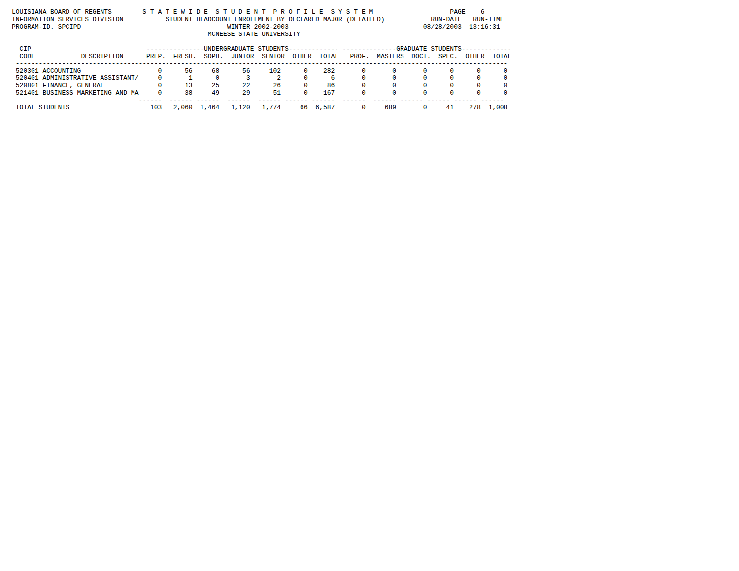LOUISIANA BOARD OF REGENTS        S T A T E W I D E  S T U D E N T  P R O F I L E  S Y S T E M                    PAGE    6
INFORMATION SERVICES DIVISION           STUDENT HEADCOUNT ENROLLMENT BY DECLARED MAJOR (DETAILED)            RUN-DATE   RUN-TIME
PROGRAM-ID. SPCIPD                                      WINTER 2002-2003                                   08/28/2003  13:16:31
                                                   MCNEESE STATE UNIVERSITY

  CIP                              ---------------UNDERGRADUATE STUDENTS------------- --------------GRADUATE STUDENTS-------------
  CODE            DESCRIPTION      PREP.  FRESH.  SOPH.  JUNIOR  SENIOR  OTHER  TOTAL   PROF.  MASTERS  DOCT.  SPEC.  OTHER  TOTAL
 --------------------------------------------------------------------------------------------------------------------------------
 520301 ACCOUNTING                    0      56     68      56     102      0    282       0       0       0      0      0      0
 520401 ADMINISTRATIVE ASSISTANT/     0       1      0       3       2      0      6       0       0       0      0      0      0
 520801 FINANCE, GENERAL              0      13     25      22      26      0     86       0       0       0      0      0      0
 521401 BUSINESS MARKETING AND MA     0      38     49      29      51      0    167       0       0       0      0      0      0
                                 ------  ------ ------  ------  ------ ------ ------  ------  ------ ------ ------ ------ ------
 TOTAL STUDENTS                     103   2,060  1,464   1,120   1,774     66  6,587       0     689       0     41    278  1,008